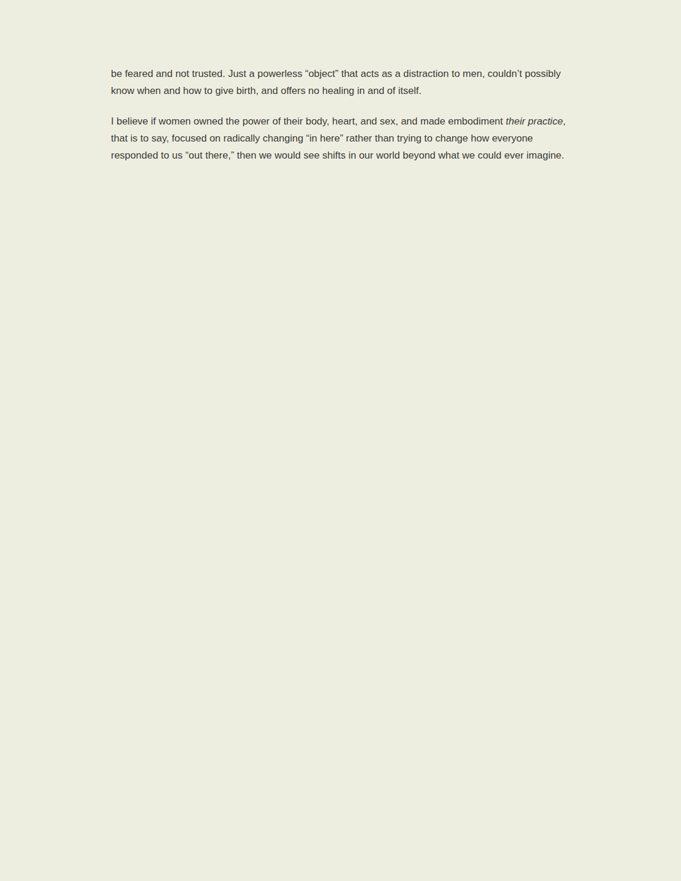be feared and not trusted. Just a powerless “object” that acts as a distraction to men, couldn’t possibly know when and how to give birth, and offers no healing in and of itself.
I believe if women owned the power of their body, heart, and sex, and made embodiment their practice, that is to say, focused on radically changing “in here” rather than trying to change how everyone responded to us “out there,” then we would see shifts in our world beyond what we could ever imagine.